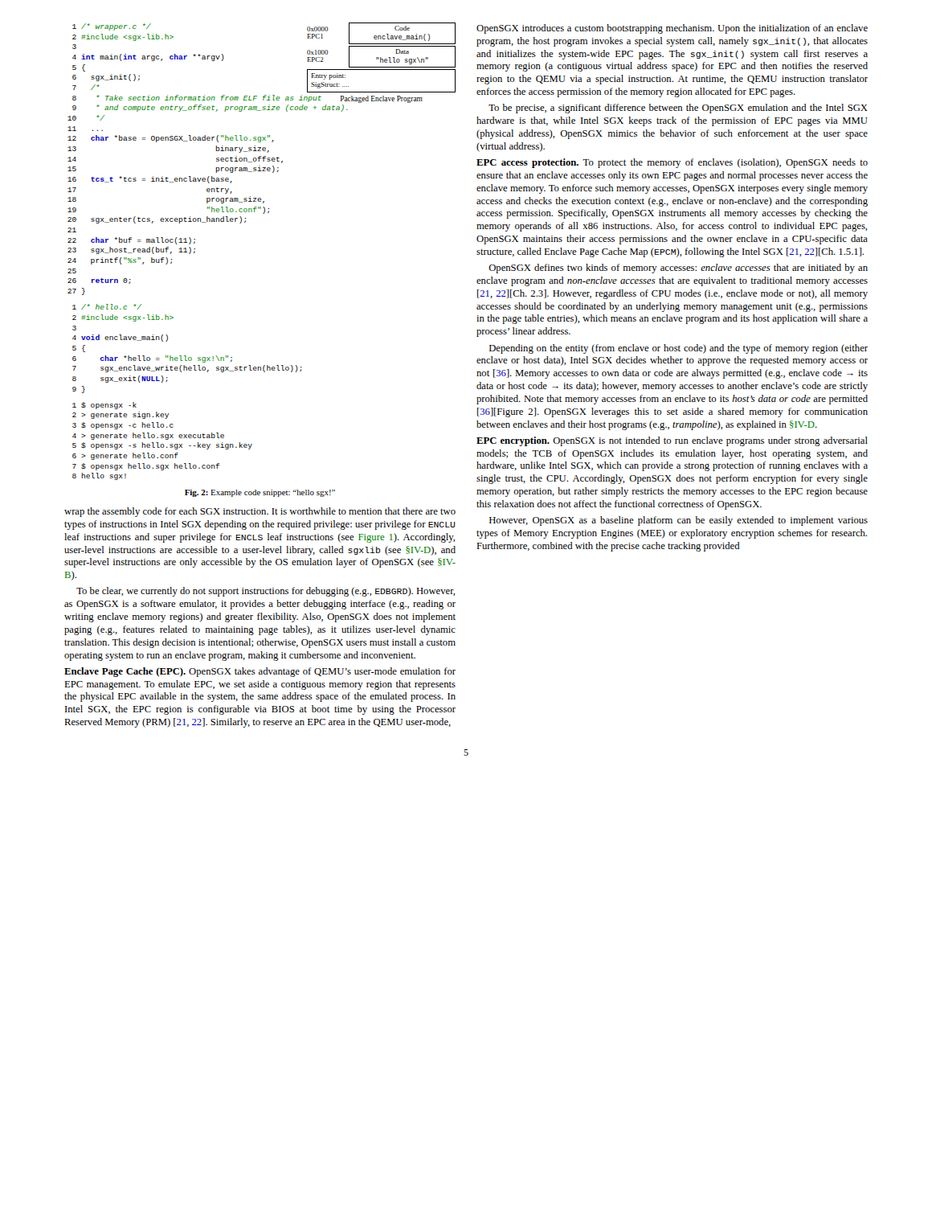1/* wrapper.c */ 2#include <sgx-lib.h> 3 4 int main(int argc, char **argv) 5{ 6 sgx_init(); 7 /* 8 * Take section information from ELF file as input 9 * and compute entry_offset, program_size (code + data). 10 */ 11 ... 12 char *base = OpenSGX_loader("hello.sgx", 13 binary_size, 14 section_offset, 15 program_size); 16 tcs_t *tcs = init_enclave(base, 17 entry, 18 program_size, 19 "hello.conf"); 20 sgx_enter(tcs, exception_handler); 21 22 char *buf = malloc(11); 23 sgx_host_read(buf, 11); 24 printf("%s", buf); 25 26 return 0; 27}
0x0000
EPC1
Code
enclave_main()
0x1000
EPC2
Data
"hello sgx\n"
Entry point:
SigStruct: ....
Packaged Enclave Program
1/* hello.c */ 2#include <sgx-lib.h> 3 4 void enclave_main() 5{ 6 char *hello = "hello sgx!\n"; 7 sgx_enclave_write(hello, sgx_strlen(hello)); 8 sgx_exit(NULL); 9}
1$ opensgx -k 2> generate sign.key 3$ opensgx -c hello.c 4> generate hello.sgx executable 5$ opensgx -s hello.sgx --key sign.key 6> generate hello.conf 7$ opensgx hello.sgx hello.conf 8hello sgx!
Fig. 2: Example code snippet: “hello sgx!”
wrap the assembly code for each SGX instruction. It is worthwhile to mention that there are two types of instructions in Intel SGX depending on the required privilege: user privilege for ENCLU leaf instructions and super privilege for ENCLS leaf instructions (see Figure 1). Accordingly, user-level instructions are accessible to a user-level library, called sgxlib (see §IV-D), and super-level instructions are only accessible by the OS emulation layer of OpenSGX (see §IV-B).
To be clear, we currently do not support instructions for debugging (e.g., EDBGRD). However, as OpenSGX is a software emulator, it provides a better debugging interface (e.g., reading or writing enclave memory regions) and greater flexibility. Also, OpenSGX does not implement paging (e.g., features related to maintaining page tables), as it utilizes user-level dynamic translation. This design decision is intentional; otherwise, OpenSGX users must install a custom operating system to run an enclave program, making it cumbersome and inconvenient.
Enclave Page Cache (EPC). OpenSGX takes advantage of QEMU’s user-mode emulation for EPC management. To emulate EPC, we set aside a contiguous memory region that represents the physical EPC available in the system, the same address space of the emulated process. In Intel SGX, the EPC region is configurable via BIOS at boot time by using the Processor Reserved Memory (PRM) [21, 22]. Similarly, to reserve an EPC area in the QEMU user-mode,
OpenSGX introduces a custom bootstrapping mechanism. Upon the initialization of an enclave program, the host program invokes a special system call, namely sgx_init(), that allocates and initializes the system-wide EPC pages. The sgx_init() system call first reserves a memory region (a contiguous virtual address space) for EPC and then notifies the reserved region to the QEMU via a special instruction. At runtime, the QEMU instruction translator enforces the access permission of the memory region allocated for EPC pages.
To be precise, a significant difference between the OpenSGX emulation and the Intel SGX hardware is that, while Intel SGX keeps track of the permission of EPC pages via MMU (physical address), OpenSGX mimics the behavior of such enforcement at the user space (virtual address).
EPC access protection. To protect the memory of enclaves (isolation), OpenSGX needs to ensure that an enclave accesses only its own EPC pages and normal processes never access the enclave memory. To enforce such memory accesses, OpenSGX interposes every single memory access and checks the execution context (e.g., enclave or non-enclave) and the corresponding access permission. Specifically, OpenSGX instruments all memory accesses by checking the memory operands of all x86 instructions. Also, for access control to individual EPC pages, OpenSGX maintains their access permissions and the owner enclave in a CPU-specific data structure, called Enclave Page Cache Map (EPCM), following the Intel SGX [21, 22][Ch. 1.5.1].
OpenSGX defines two kinds of memory accesses: enclave accesses that are initiated by an enclave program and non-enclave accesses that are equivalent to traditional memory accesses [21, 22][Ch. 2.3]. However, regardless of CPU modes (i.e., enclave mode or not), all memory accesses should be coordinated by an underlying memory management unit (e.g., permissions in the page table entries), which means an enclave program and its host application will share a process’ linear address.
Depending on the entity (from enclave or host code) and the type of memory region (either enclave or host data), Intel SGX decides whether to approve the requested memory access or not [36]. Memory accesses to own data or code are always permitted (e.g., enclave code → its data or host code → its data); however, memory accesses to another enclave’s code are strictly prohibited. Note that memory accesses from an enclave to its host’s data or code are permitted [36][Figure 2]. OpenSGX leverages this to set aside a shared memory for communication between enclaves and their host programs (e.g., trampoline), as explained in §IV-D.
EPC encryption. OpenSGX is not intended to run enclave programs under strong adversarial models; the TCB of OpenSGX includes its emulation layer, host operating system, and hardware, unlike Intel SGX, which can provide a strong protection of running enclaves with a single trust, the CPU. Accordingly, OpenSGX does not perform encryption for every single memory operation, but rather simply restricts the memory accesses to the EPC region because this relaxation does not affect the functional correctness of OpenSGX.
However, OpenSGX as a baseline platform can be easily extended to implement various types of Memory Encryption Engines (MEE) or exploratory encryption schemes for research. Furthermore, combined with the precise cache tracking provided
5